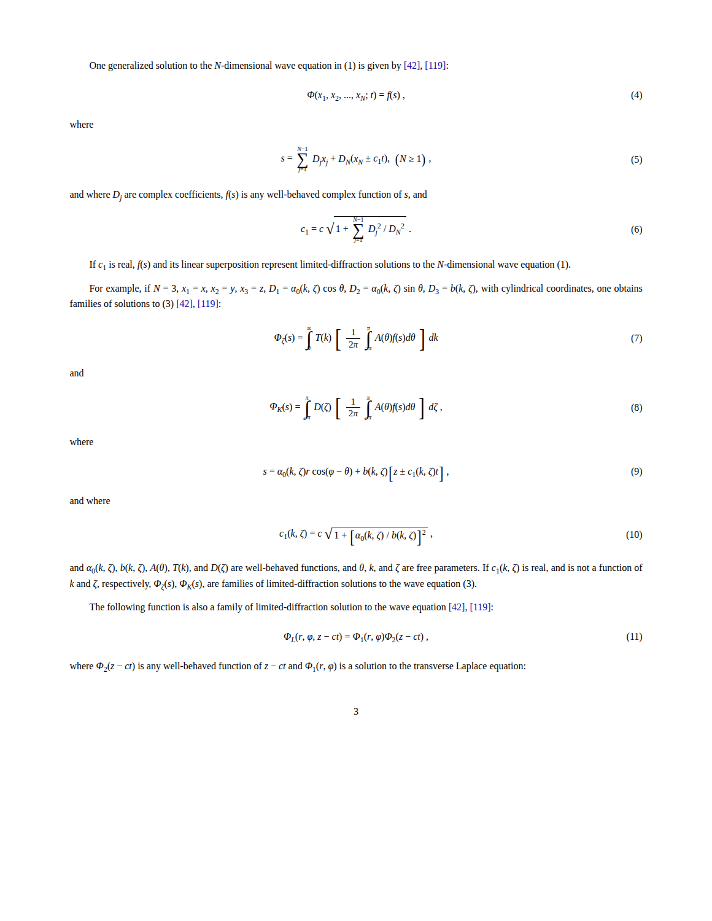One generalized solution to the N-dimensional wave equation in (1) is given by [42], [119]:
Φ(x1, x2, ..., xN; t) = f(s) , (4)
where
s = N−1 ∑ j=1 Djxj + DN(xN ± c1t), (N ≥ 1) , (5)
and where Dj are complex coefficients, f(s) is any well-behaved complex function of s, and
c1 = c √1 + N−1 ∑ j=1 Dj2 / DN2 . (6)
If c1 is real, f(s) and its linear superposition represent limited-diffraction solutions to the N-dimensional wave equation (1).
For example, if N = 3, x1 = x, x2 = y, x3 = z, D1 = α0(k, ζ) cos θ, D2 = α0(k, ζ) sin θ, D3 = b(k, ζ), with cylindrical coordinates, one obtains families of solutions to (3) [42], [119]:
Φζ(s) = ∞ ∫ 0 T(k) [ 12π π ∫ −π A(θ)f(s)dθ ] dk (7)
and
ΦK(s) = π ∫ −π D(ζ) [ 12π π ∫ −π A(θ)f(s)dθ ] dζ , (8)
where
s = α0(k, ζ)r cos(φ − θ) + b(k, ζ)[z ± c1(k, ζ)t] , (9)
and where
c1(k, ζ) = c √1 + [α0(k, ζ) / b(k, ζ)]2 , (10)
and α0(k, ζ), b(k, ζ), A(θ), T(k), and D(ζ) are well-behaved functions, and θ, k, and ζ are free parameters. If c1(k, ζ) is real, and is not a function of k and ζ, respectively, Φζ(s), ΦK(s), are families of limited-diffraction solutions to the wave equation (3).
The following function is also a family of limited-diffraction solution to the wave equation [42], [119]:
ΦL(r, φ, z − ct) = Φ1(r, φ)Φ2(z − ct) , (11)
where Φ2(z − ct) is any well-behaved function of z − ct and Φ1(r, φ) is a solution to the transverse Laplace equation:
3